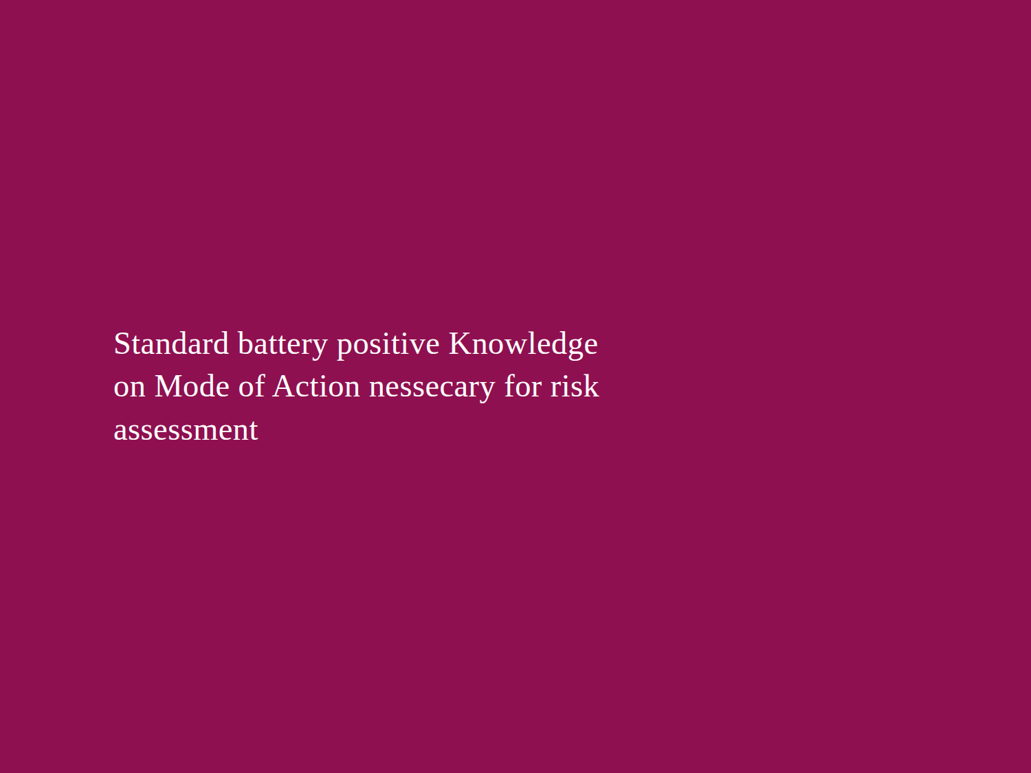Standard battery positive Knowledge on Mode of Action nessecary for risk assessment